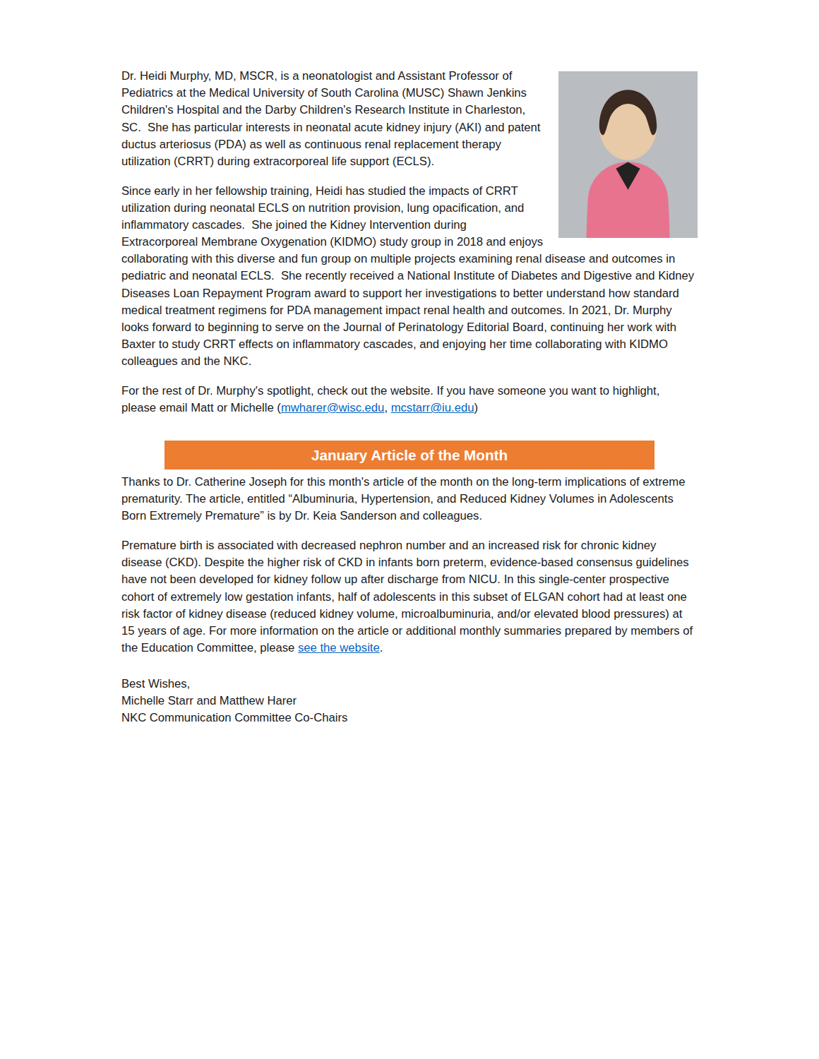Dr. Heidi Murphy, MD, MSCR, is a neonatologist and Assistant Professor of Pediatrics at the Medical University of South Carolina (MUSC) Shawn Jenkins Children's Hospital and the Darby Children's Research Institute in Charleston, SC. She has particular interests in neonatal acute kidney injury (AKI) and patent ductus arteriosus (PDA) as well as continuous renal replacement therapy utilization (CRRT) during extracorporeal life support (ECLS).
Since early in her fellowship training, Heidi has studied the impacts of CRRT utilization during neonatal ECLS on nutrition provision, lung opacification, and inflammatory cascades. She joined the Kidney Intervention during Extracorporeal Membrane Oxygenation (KIDMO) study group in 2018 and enjoys collaborating with this diverse and fun group on multiple projects examining renal disease and outcomes in pediatric and neonatal ECLS. She recently received a National Institute of Diabetes and Digestive and Kidney Diseases Loan Repayment Program award to support her investigations to better understand how standard medical treatment regimens for PDA management impact renal health and outcomes. In 2021, Dr. Murphy looks forward to beginning to serve on the Journal of Perinatology Editorial Board, continuing her work with Baxter to study CRRT effects on inflammatory cascades, and enjoying her time collaborating with KIDMO colleagues and the NKC.
For the rest of Dr. Murphy's spotlight, check out the website. If you have someone you want to highlight, please email Matt or Michelle (mwharer@wisc.edu, mcstarr@iu.edu)
January Article of the Month
Thanks to Dr. Catherine Joseph for this month's article of the month on the long-term implications of extreme prematurity. The article, entitled “Albuminuria, Hypertension, and Reduced Kidney Volumes in Adolescents Born Extremely Premature” is by Dr. Keia Sanderson and colleagues.
Premature birth is associated with decreased nephron number and an increased risk for chronic kidney disease (CKD). Despite the higher risk of CKD in infants born preterm, evidence-based consensus guidelines have not been developed for kidney follow up after discharge from NICU. In this single-center prospective cohort of extremely low gestation infants, half of adolescents in this subset of ELGAN cohort had at least one risk factor of kidney disease (reduced kidney volume, microalbuminuria, and/or elevated blood pressures) at 15 years of age. For more information on the article or additional monthly summaries prepared by members of the Education Committee, please see the website.
Best Wishes,
Michelle Starr and Matthew Harer
NKC Communication Committee Co-Chairs